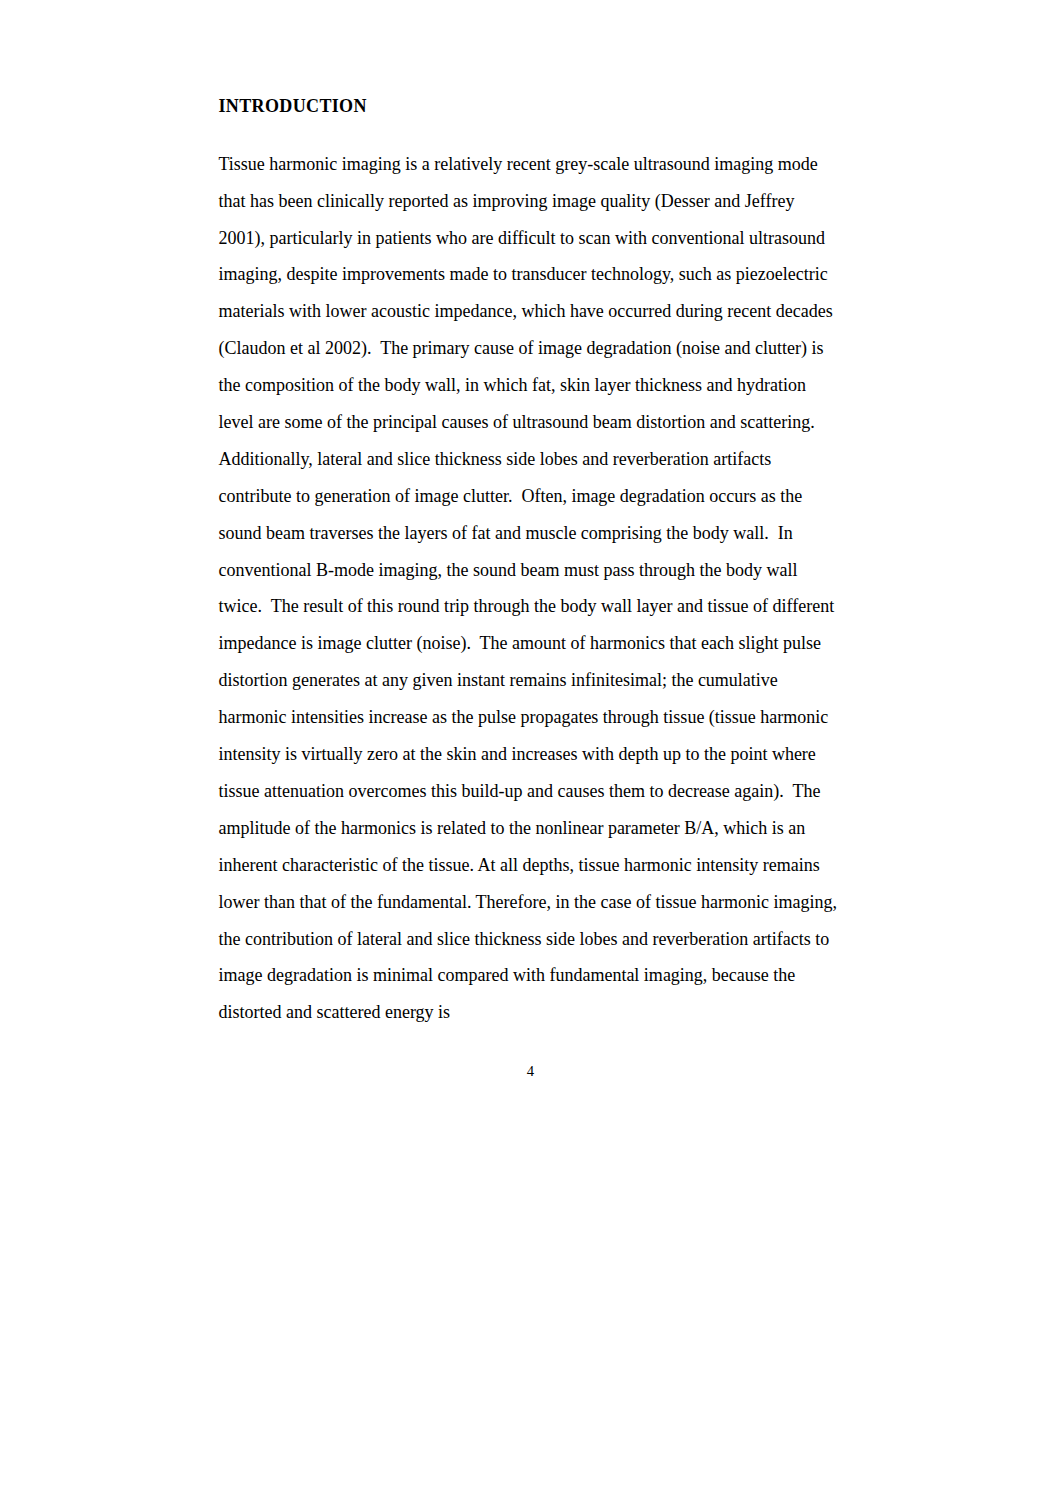INTRODUCTION
Tissue harmonic imaging is a relatively recent grey-scale ultrasound imaging mode that has been clinically reported as improving image quality (Desser and Jeffrey 2001), particularly in patients who are difficult to scan with conventional ultrasound imaging, despite improvements made to transducer technology, such as piezoelectric materials with lower acoustic impedance, which have occurred during recent decades (Claudon et al 2002). The primary cause of image degradation (noise and clutter) is the composition of the body wall, in which fat, skin layer thickness and hydration level are some of the principal causes of ultrasound beam distortion and scattering. Additionally, lateral and slice thickness side lobes and reverberation artifacts contribute to generation of image clutter. Often, image degradation occurs as the sound beam traverses the layers of fat and muscle comprising the body wall. In conventional B-mode imaging, the sound beam must pass through the body wall twice. The result of this round trip through the body wall layer and tissue of different impedance is image clutter (noise). The amount of harmonics that each slight pulse distortion generates at any given instant remains infinitesimal; the cumulative harmonic intensities increase as the pulse propagates through tissue (tissue harmonic intensity is virtually zero at the skin and increases with depth up to the point where tissue attenuation overcomes this build-up and causes them to decrease again). The amplitude of the harmonics is related to the nonlinear parameter B/A, which is an inherent characteristic of the tissue. At all depths, tissue harmonic intensity remains lower than that of the fundamental. Therefore, in the case of tissue harmonic imaging, the contribution of lateral and slice thickness side lobes and reverberation artifacts to image degradation is minimal compared with fundamental imaging, because the distorted and scattered energy is
4